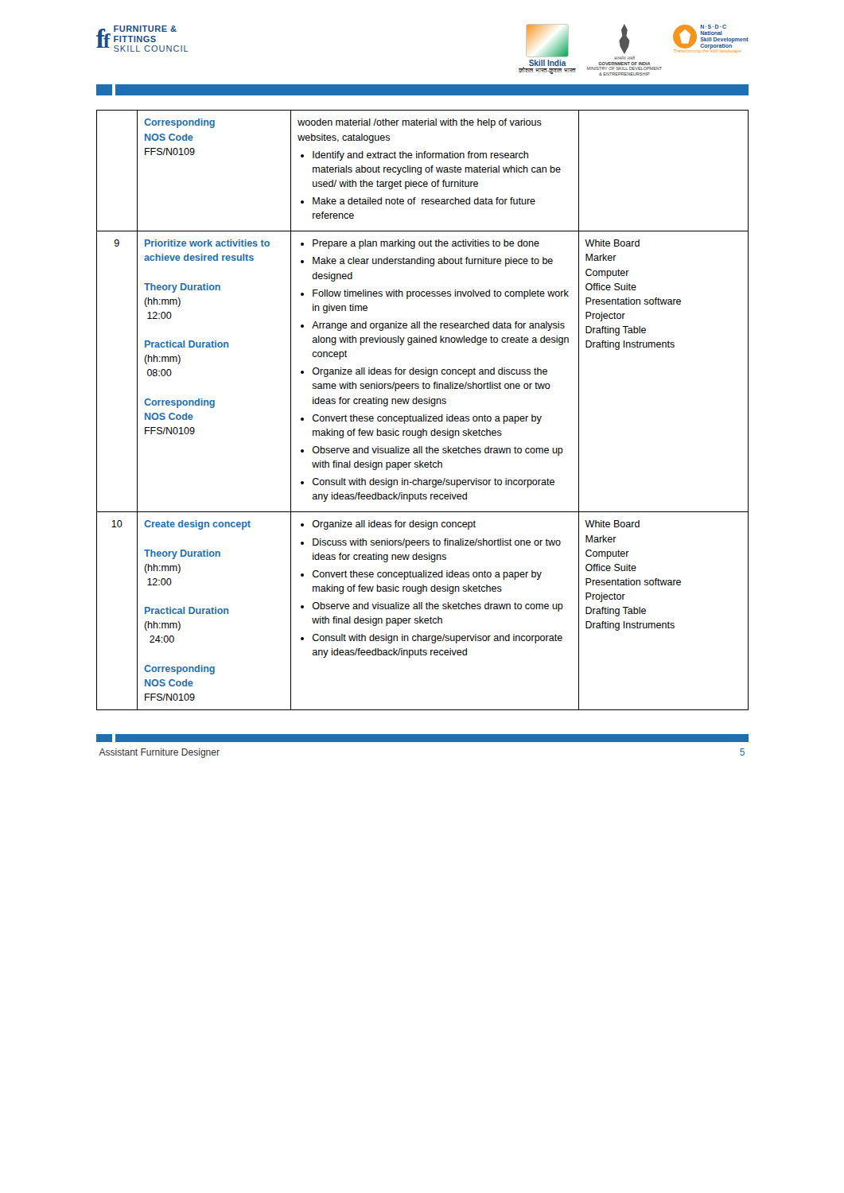ff
FURNITURE &
FITTINGS
SKILL COUNCIL
Skill India
कौशल भारत-कुशल भारत
सत्यमेव जयते
GOVERNMENT OF INDIA
MINISTRY OF SKILL DEVELOPMENT
& ENTREPRENEURSHIP
N·S·D·C
National
Skill Development
Corporation
Transforming the skill landscape
| | Corresponding NOS Code FFS/N0109 | wooden material /other material with the help of various websites, catalogues Identify and extract the information from research materials about recycling of waste material which can be used/ with the target piece of furniture Make a detailed note of researched data for future reference | |
| 9 | Prioritize work activities to achieve desired results Theory Duration (hh:mm) 12:00 Practical Duration (hh:mm) 08:00 Corresponding NOS Code FFS/N0109 | Prepare a plan marking out the activities to be done Make a clear understanding about furniture piece to be designed Follow timelines with processes involved to complete work in given time Arrange and organize all the researched data for analysis along with previously gained knowledge to create a design concept Organize all ideas for design concept and discuss the same with seniors/peers to finalize/shortlist one or two ideas for creating new designs Convert these conceptualized ideas onto a paper by making of few basic rough design sketches Observe and visualize all the sketches drawn to come up with final design paper sketch Consult with design in-charge/supervisor to incorporate any ideas/feedback/inputs received | White Board Marker Computer Office Suite Presentation software Projector Drafting Table Drafting Instruments |
| 10 | Create design concept Theory Duration (hh:mm) 12:00 Practical Duration (hh:mm) 24:00 Corresponding NOS Code FFS/N0109 | Organize all ideas for design concept Discuss with seniors/peers to finalize/shortlist one or two ideas for creating new designs Convert these conceptualized ideas onto a paper by making of few basic rough design sketches Observe and visualize all the sketches drawn to come up with final design paper sketch Consult with design in charge/supervisor and incorporate any ideas/feedback/inputs received | White Board Marker Computer Office Suite Presentation software Projector Drafting Table Drafting Instruments |
Assistant Furniture Designer 5